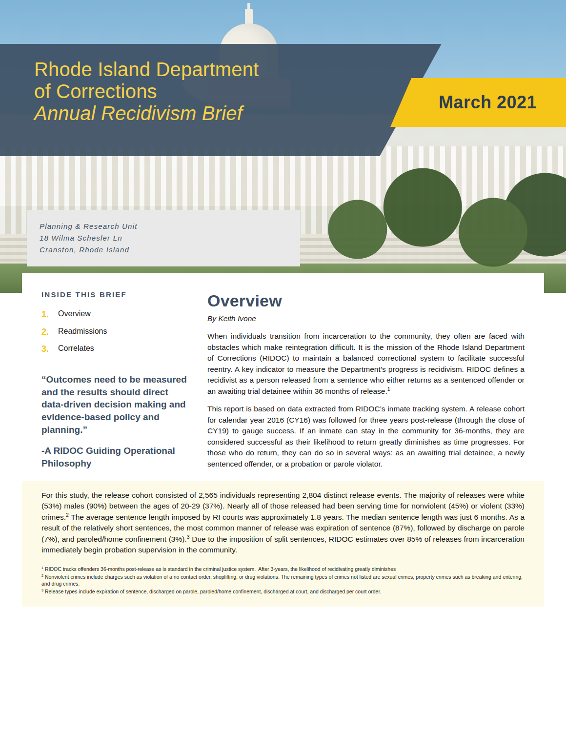Rhode Island Department
of Corrections Annual Recidivism Brief
March 2021
Planning & Research Unit
18 Wilma Schesler Ln
Cranston, Rhode Island
INSIDE THIS BRIEF
Overview
Readmissions
Correlates
“Outcomes need to be measured and the results should direct data-driven decision making and evidence-based policy and planning.”
-A RIDOC Guiding Operational Philosophy
Overview
By Keith Ivone
When individuals transition from incarceration to the community, they often are faced with obstacles which make reintegration difficult. It is the mission of the Rhode Island Department of Corrections (RIDOC) to maintain a balanced correctional system to facilitate successful reentry. A key indicator to measure the Department’s progress is recidivism. RIDOC defines a recidivist as a person released from a sentence who either returns as a sentenced offender or an awaiting trial detainee within 36 months of release.1
This report is based on data extracted from RIDOC’s inmate tracking system. A release cohort for calendar year 2016 (CY16) was followed for three years post-release (through the close of CY19) to gauge success. If an inmate can stay in the community for 36-months, they are considered successful as their likelihood to return greatly diminishes as time progresses. For those who do return, they can do so in several ways: as an awaiting trial detainee, a newly sentenced offender, or a probation or parole violator.
For this study, the release cohort consisted of 2,565 individuals representing 2,804 distinct release events. The majority of releases were white (53%) males (90%) between the ages of 20-29 (37%). Nearly all of those released had been serving time for nonviolent (45%) or violent (33%) crimes.2 The average sentence length imposed by RI courts was approximately 1.8 years. The median sentence length was just 6 months. As a result of the relatively short sentences, the most common manner of release was expiration of sentence (87%), followed by discharge on parole (7%), and paroled/home confinement (3%).3 Due to the imposition of split sentences, RIDOC estimates over 85% of releases from incarceration immediately begin probation supervision in the community.
1 RIDOC tracks offenders 36-months post-release as is standard in the criminal justice system. After 3-years, the likelihood of recidivating greatly diminishes
2 Nonviolent crimes include charges such as violation of a no contact order, shoplifting, or drug violations. The remaining types of crimes not listed are sexual crimes, property crimes such as breaking and entering, and drug crimes.
3 Release types include expiration of sentence, discharged on parole, paroled/home confinement, discharged at court, and discharged per court order.